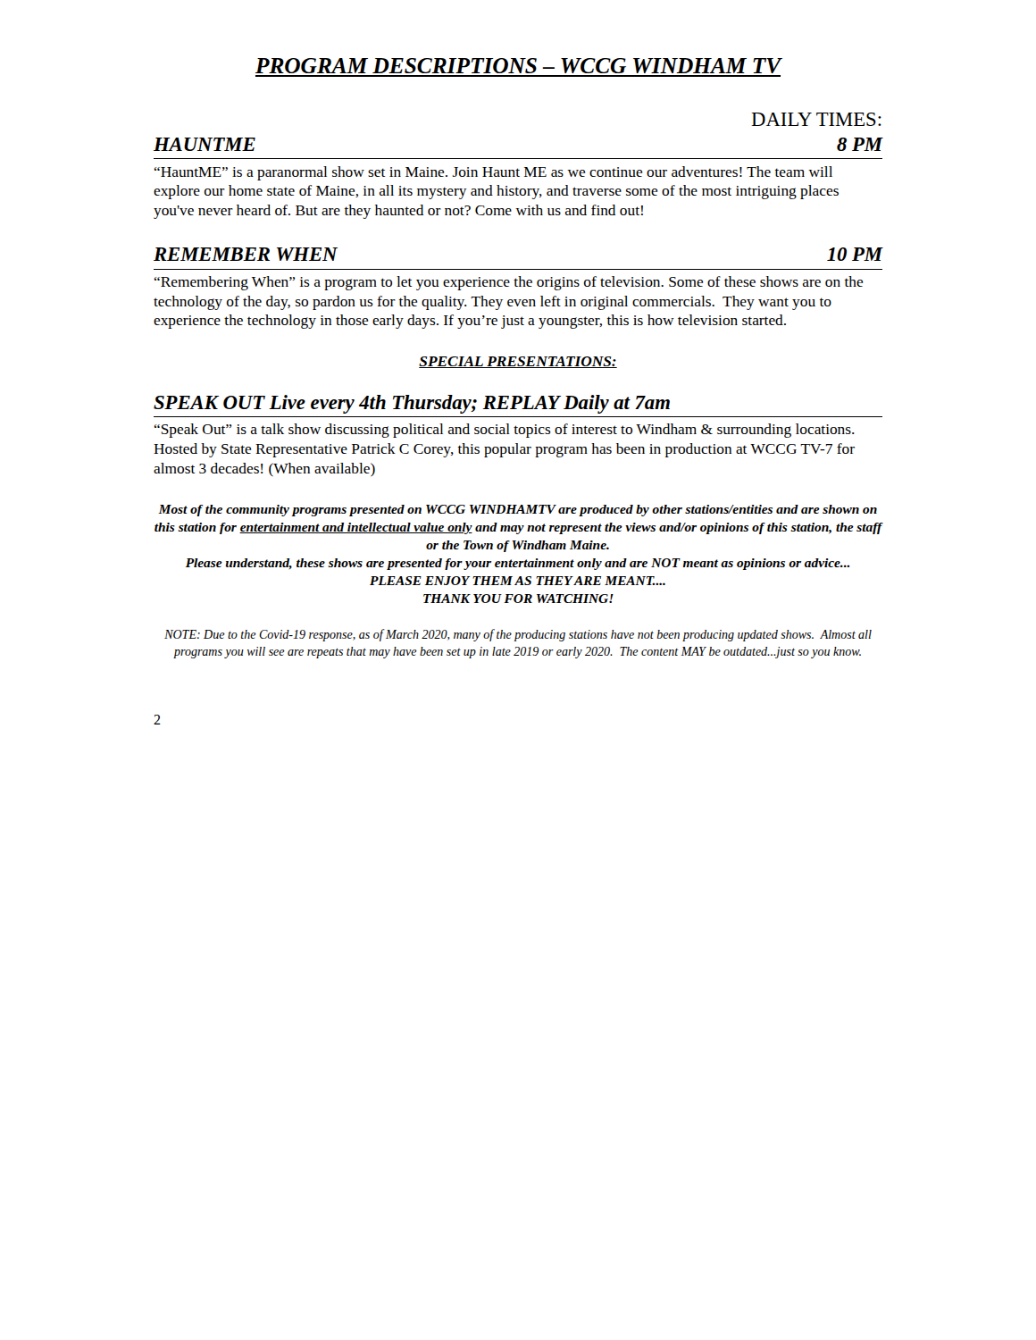PROGRAM DESCRIPTIONS – WCCG WINDHAM TV
DAILY TIMES:
HAUNTME 8 PM
“HauntME” is a paranormal show set in Maine. Join Haunt ME as we continue our adventures! The team will explore our home state of Maine, in all its mystery and history, and traverse some of the most intriguing places you've never heard of. But are they haunted or not? Come with us and find out!
REMEMBER WHEN 10 PM
“Remembering When” is a program to let you experience the origins of television. Some of these shows are on the technology of the day, so pardon us for the quality. They even left in original commercials. They want you to experience the technology in those early days. If you’re just a youngster, this is how television started.
SPECIAL PRESENTATIONS:
SPEAK OUT Live every 4th Thursday; REPLAY Daily at 7am
“Speak Out” is a talk show discussing political and social topics of interest to Windham & surrounding locations. Hosted by State Representative Patrick C Corey, this popular program has been in production at WCCG TV-7 for almost 3 decades! (When available)
Most of the community programs presented on WCCG WINDHAMTV are produced by other stations/entities and are shown on this station for entertainment and intellectual value only and may not represent the views and/or opinions of this station, the staff or the Town of Windham Maine.
Please understand, these shows are presented for your entertainment only and are NOT meant as opinions or advice...
PLEASE ENJOY THEM AS THEY ARE MEANT....
THANK YOU FOR WATCHING!
NOTE: Due to the Covid-19 response, as of March 2020, many of the producing stations have not been producing updated shows. Almost all programs you will see are repeats that may have been set up in late 2019 or early 2020. The content MAY be outdated...just so you know.
2